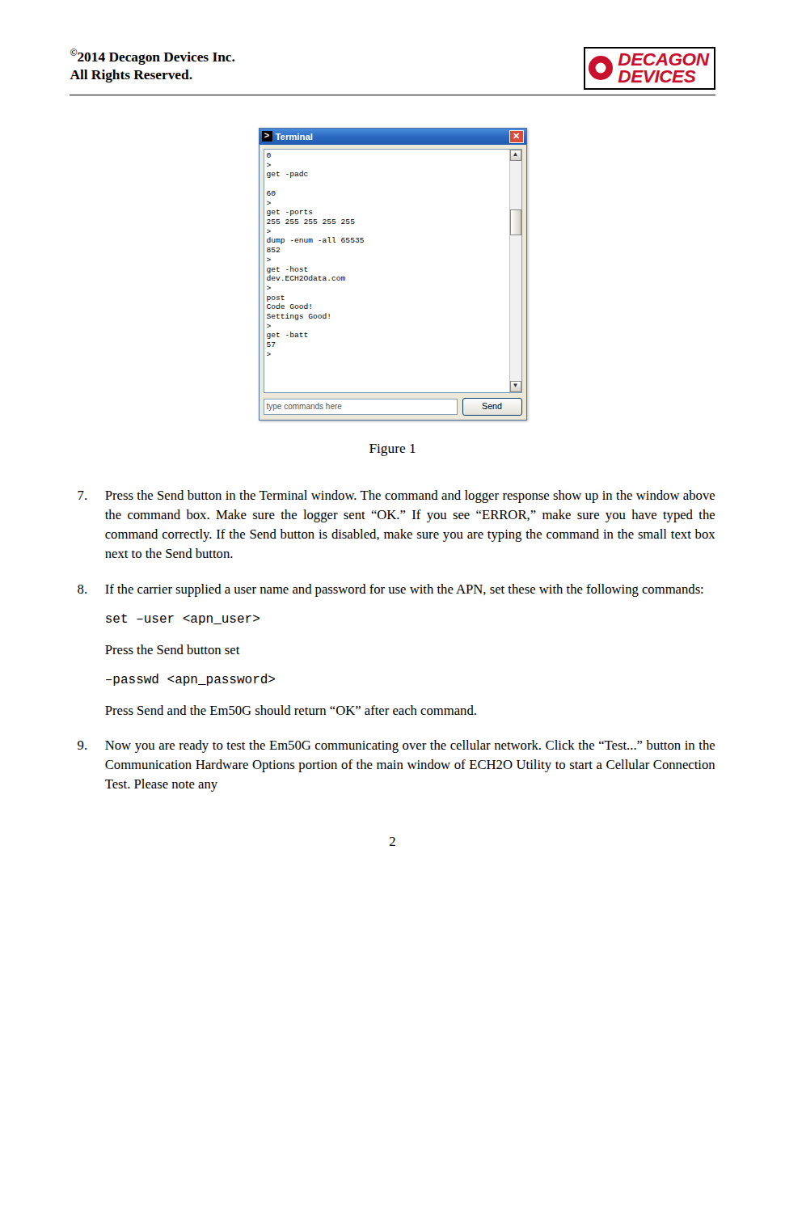©2014 Decagon Devices Inc.
All Rights Reserved.
DECAGON DEVICES
>Terminal ✕
0
>
get -padc

60
>
get -ports
255 255 255 255 255
>
dump -enum -all 65535
852
>
get -host
dev.ECH2Odata.com
>
post
Code Good!
Settings Good!
>
get -batt
57
>
▲
▼
type commands here
Send
Figure 1
Press the Send button in the Terminal window. The command and logger response show up in the window above the command box. Make sure the logger sent “OK.” If you see “ERROR,” make sure you have typed the command correctly. If the Send button is disabled, make sure you are typing the command in the small text box next to the Send button.
If the carrier supplied a user name and password for use with the APN, set these with the following commands:
set –user <apn_user>
Press the Send button set
–passwd <apn_password>
Press Send and the Em50G should return “OK” after each command.
Now you are ready to test the Em50G communicating over the cellular network. Click the “Test...” button in the Communication Hardware Options portion of the main window of ECH2O Utility to start a Cellular Connection Test. Please note any
2